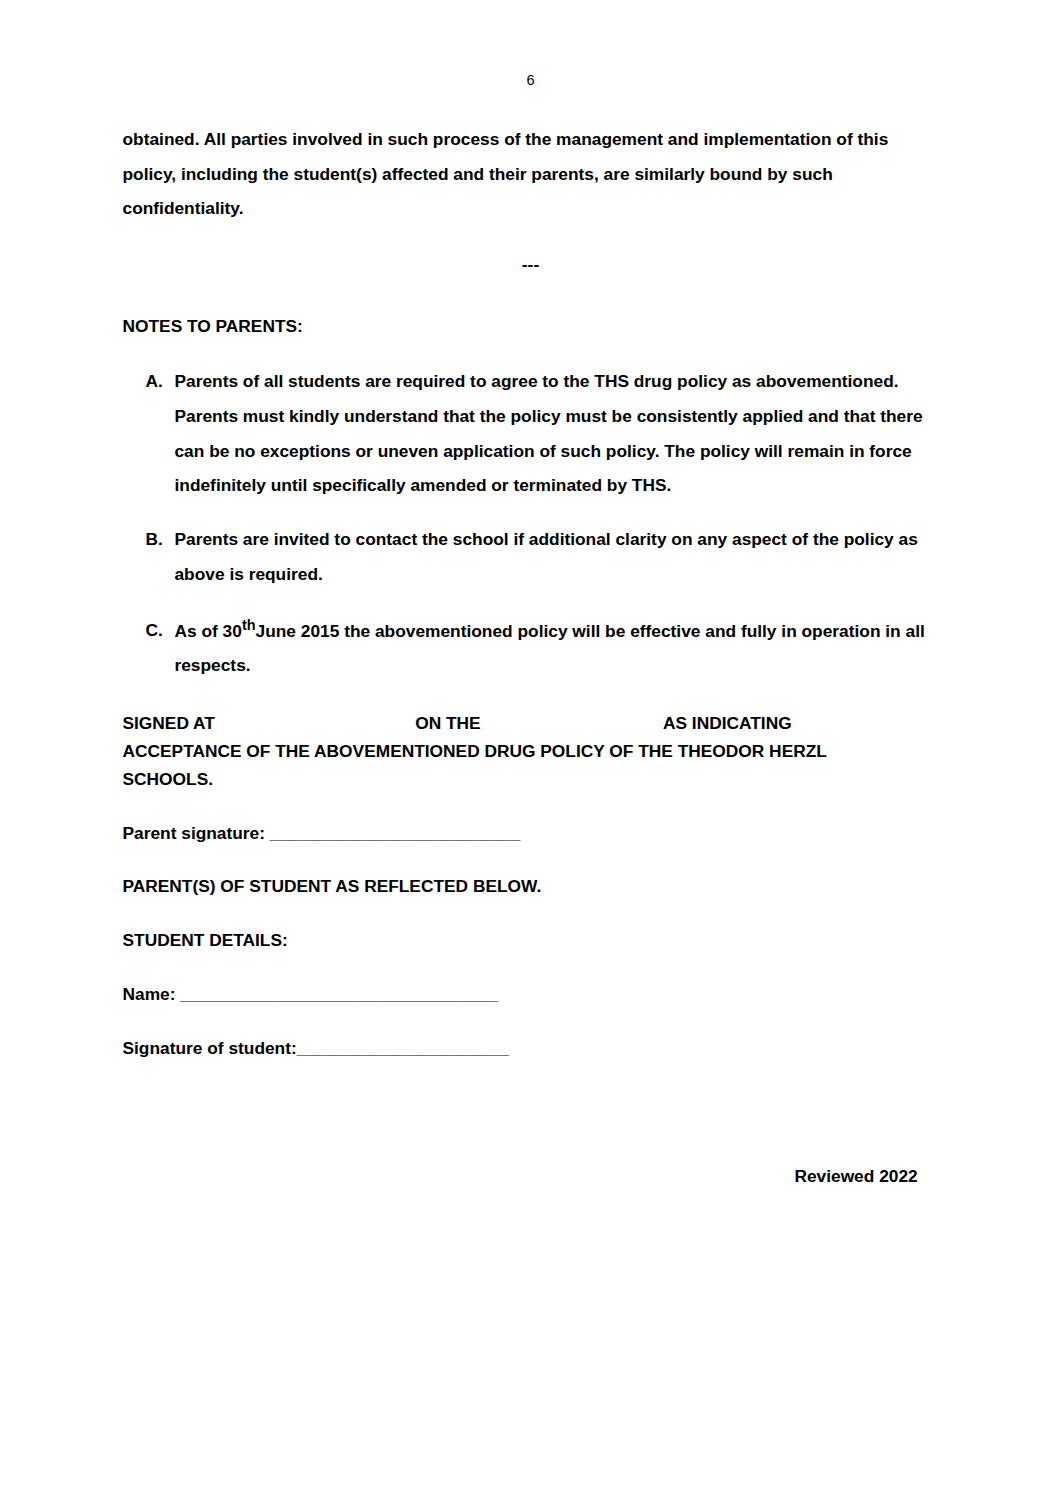6
obtained. All parties involved in such process of the management and implementation of this policy, including the student(s) affected and their parents, are similarly bound by such confidentiality.
---
NOTES TO PARENTS:
Parents of all students are required to agree to the THS drug policy as abovementioned. Parents must kindly understand that the policy must be consistently applied and that there can be no exceptions or uneven application of such policy. The policy will remain in force indefinitely until specifically amended or terminated by THS.
Parents are invited to contact the school if additional clarity on any aspect of the policy as above is required.
As of 30thJune 2015 the abovementioned policy will be effective and fully in operation in all respects.
SIGNED AT ON THE AS INDICATING ACCEPTANCE OF THE ABOVEMENTIONED DRUG POLICY OF THE THEODOR HERZL SCHOOLS.
Parent signature: __________________________
PARENT(S) OF STUDENT AS REFLECTED BELOW.
STUDENT DETAILS:
Name: _________________________________
Signature of student:______________________
Reviewed 2022